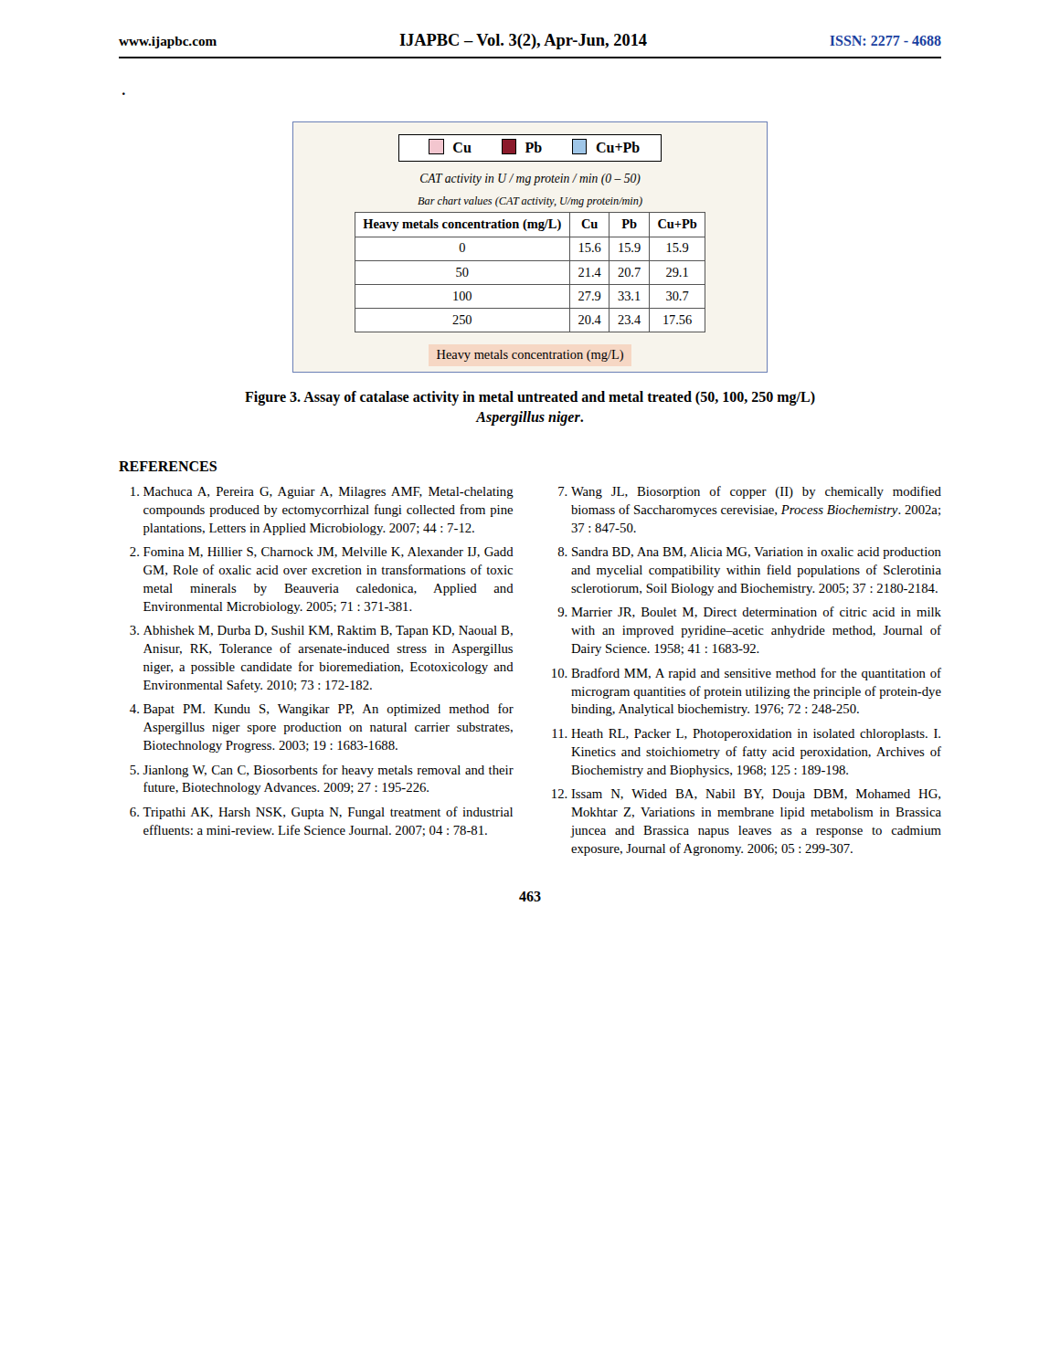www.ijapbc.com
IJAPBC – Vol. 3(2), Apr-Jun, 2014
ISSN: 2277 - 4688
.
Cu Pb Cu+Pb
CAT activity in U / mg protein / min (0 – 50)
Bar chart values (CAT activity, U/mg protein/min)
| Heavy metals concentration (mg/L) | Cu | Pb | Cu+Pb |
| --- | --- | --- | --- |
| 0 | 15.6 | 15.9 | 15.9 |
| 50 | 21.4 | 20.7 | 29.1 |
| 100 | 27.9 | 33.1 | 30.7 |
| 250 | 20.4 | 23.4 | 17.56 |
Heavy metals concentration (mg/L)
Figure 3. Assay of catalase activity in metal untreated and metal treated (50, 100, 250 mg/L) Aspergillus niger.
REFERENCES
Machuca A, Pereira G, Aguiar A, Milagres AMF, Metal-chelating compounds produced by ectomycorrhizal fungi collected from pine plantations, Letters in Applied Microbiology. 2007; 44 : 7-12.
Fomina M, Hillier S, Charnock JM, Melville K, Alexander IJ, Gadd GM, Role of oxalic acid over excretion in transformations of toxic metal minerals by Beauveria caledonica, Applied and Environmental Microbiology. 2005; 71 : 371-381.
Abhishek M, Durba D, Sushil KM, Raktim B, Tapan KD, Naoual B, Anisur, RK, Tolerance of arsenate-induced stress in Aspergillus niger, a possible candidate for bioremediation, Ecotoxicology and Environmental Safety. 2010; 73 : 172-182.
Bapat PM. Kundu S, Wangikar PP, An optimized method for Aspergillus niger spore production on natural carrier substrates, Biotechnology Progress. 2003; 19 : 1683-1688.
Jianlong W, Can C, Biosorbents for heavy metals removal and their future, Biotechnology Advances. 2009; 27 : 195-226.
Tripathi AK, Harsh NSK, Gupta N, Fungal treatment of industrial effluents: a mini-review. Life Science Journal. 2007; 04 : 78-81.
Wang JL, Biosorption of copper (II) by chemically modified biomass of Saccharomyces cerevisiae, Process Biochemistry. 2002a; 37 : 847-50.
Sandra BD, Ana BM, Alicia MG, Variation in oxalic acid production and mycelial compatibility within field populations of Sclerotinia sclerotiorum, Soil Biology and Biochemistry. 2005; 37 : 2180-2184.
Marrier JR, Boulet M, Direct determination of citric acid in milk with an improved pyridine–acetic anhydride method, Journal of Dairy Science. 1958; 41 : 1683-92.
Bradford MM, A rapid and sensitive method for the quantitation of microgram quantities of protein utilizing the principle of protein-dye binding, Analytical biochemistry. 1976; 72 : 248-250.
Heath RL, Packer L, Photoperoxidation in isolated chloroplasts. I. Kinetics and stoichiometry of fatty acid peroxidation, Archives of Biochemistry and Biophysics, 1968; 125 : 189-198.
Issam N, Wided BA, Nabil BY, Douja DBM, Mohamed HG, Mokhtar Z, Variations in membrane lipid metabolism in Brassica juncea and Brassica napus leaves as a response to cadmium exposure, Journal of Agronomy. 2006; 05 : 299-307.
463